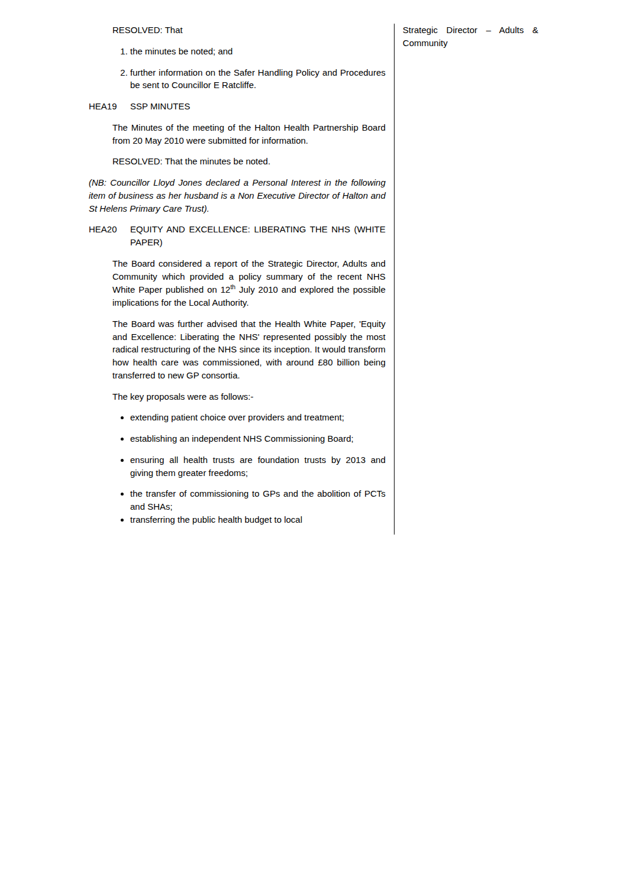RESOLVED: That
the minutes be noted; and
further information on the Safer Handling Policy and Procedures be sent to Councillor E Ratcliffe.
HEA19
SSP MINUTES
The Minutes of the meeting of the Halton Health Partnership Board from 20 May 2010 were submitted for information.
RESOLVED: That the minutes be noted.
(NB: Councillor Lloyd Jones declared a Personal Interest in the following item of business as her husband is a Non Executive Director of Halton and St Helens Primary Care Trust).
HEA20
EQUITY AND EXCELLENCE: LIBERATING THE NHS (WHITE PAPER)
The Board considered a report of the Strategic Director, Adults and Community which provided a policy summary of the recent NHS White Paper published on 12th July 2010 and explored the possible implications for the Local Authority.
The Board was further advised that the Health White Paper, 'Equity and Excellence: Liberating the NHS' represented possibly the most radical restructuring of the NHS since its inception. It would transform how health care was commissioned, with around £80 billion being transferred to new GP consortia.
The key proposals were as follows:-
extending patient choice over providers and treatment;
establishing an independent NHS Commissioning Board;
ensuring all health trusts are foundation trusts by 2013 and giving them greater freedoms;
the transfer of commissioning to GPs and the abolition of PCTs and SHAs;
transferring the public health budget to local
Strategic Director – Adults & Community